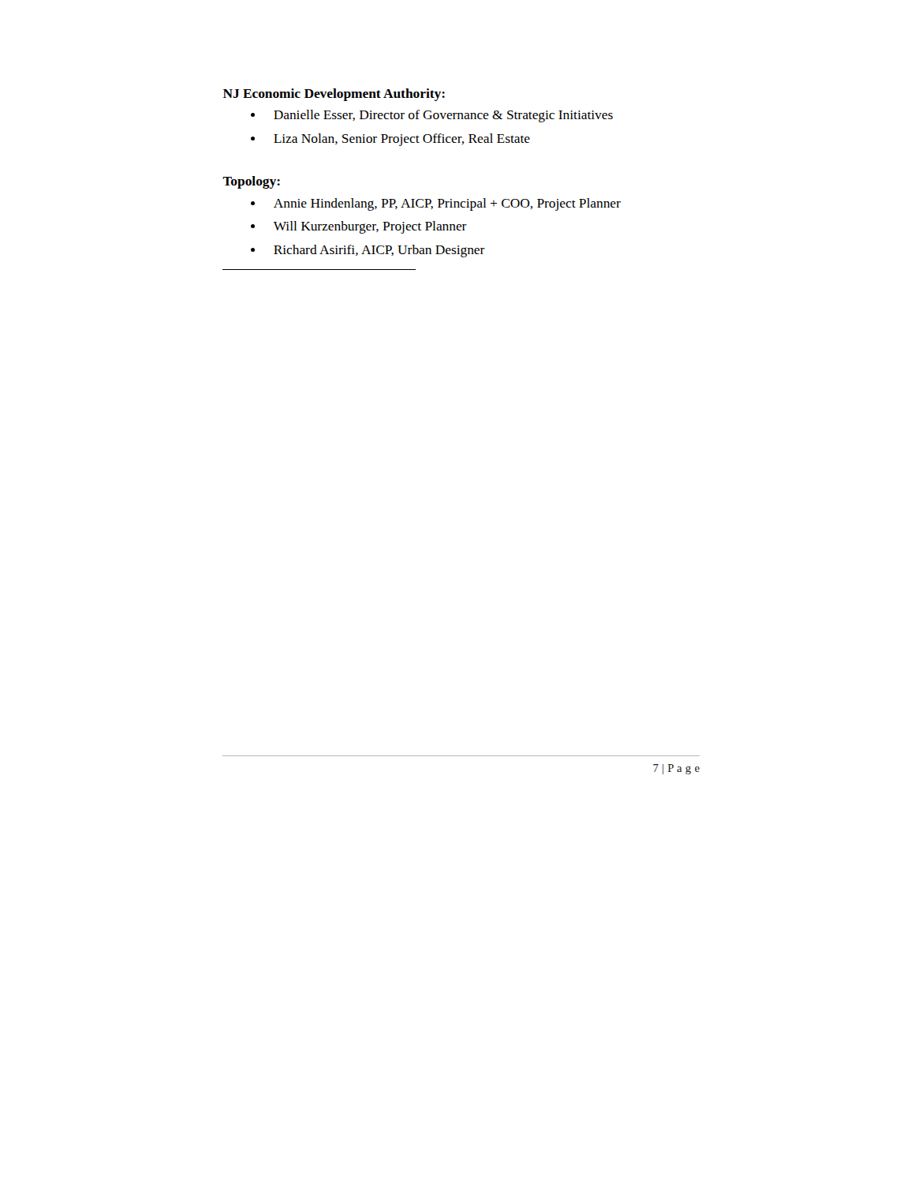NJ Economic Development Authority:
Danielle Esser, Director of Governance & Strategic Initiatives
Liza Nolan, Senior Project Officer, Real Estate
Topology:
Annie Hindenlang, PP, AICP, Principal + COO, Project Planner
Will Kurzenburger, Project Planner
Richard Asirifi, AICP, Urban Designer
7 | P a g e